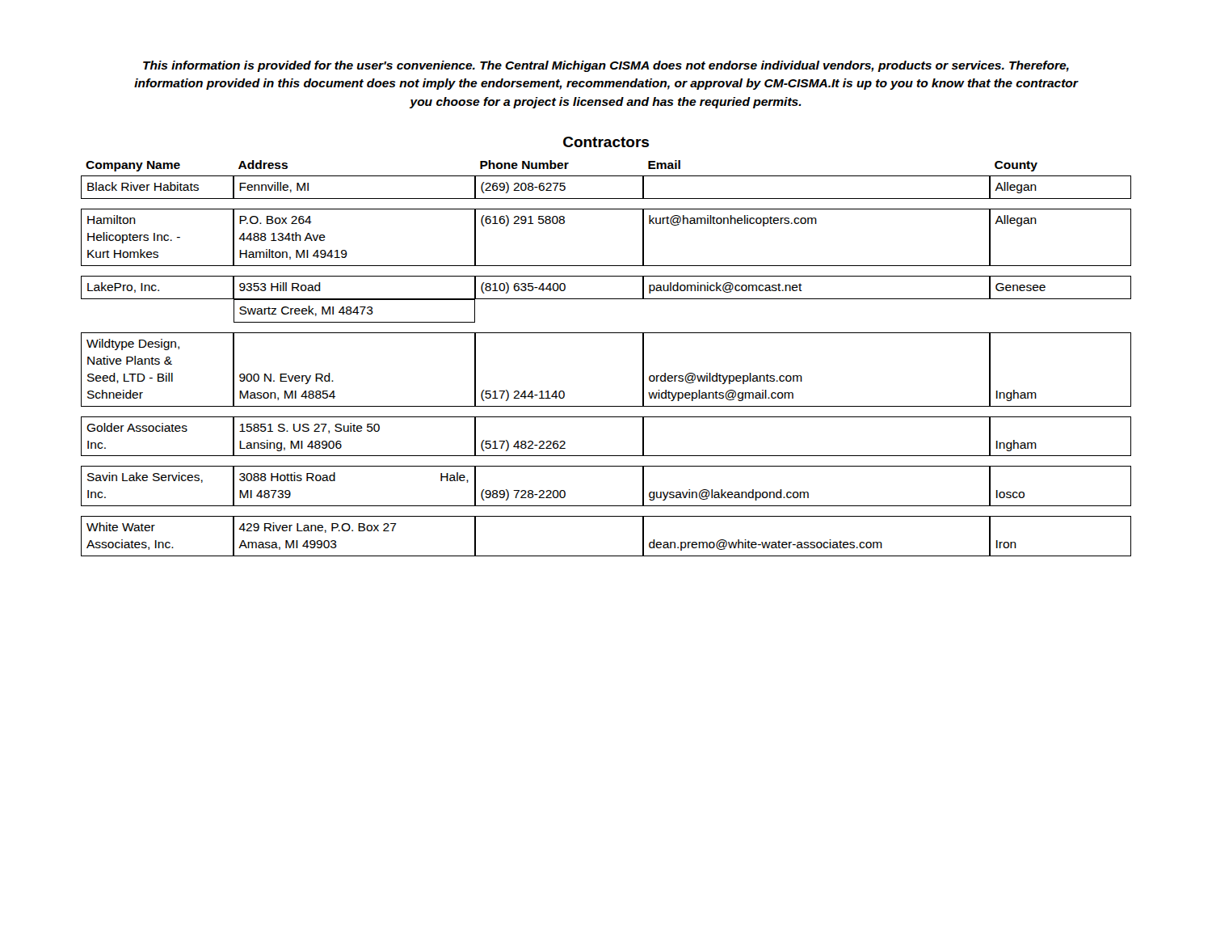This information is provided for the user's convenience. The Central Michigan CISMA does not endorse individual vendors, products or services. Therefore, information provided in this document does not imply the endorsement, recommendation, or approval by CM-CISMA.It is up to you to know that the contractor you choose for a project is licensed and has the requried permits.
Contractors
| Company Name | Address | Phone Number | Email | County |
| --- | --- | --- | --- | --- |
| Black River Habitats | Fennville, MI | (269) 208-6275 | | Allegan |
| Hamilton Helicopters Inc. - Kurt Homkes | P.O. Box 264 4488 134th Ave Hamilton, MI 49419 | (616) 291 5808 | kurt@hamiltonhelicopters.com | Allegan |
| LakePro, Inc. | 9353 Hill Road | (810) 635-4400 | pauldominick@comcast.net | Genesee |
| | Swartz Creek, MI 48473 | | | |
| Wildtype Design, Native Plants & Seed, LTD - Bill Schneider | 900 N. Every Rd. Mason, MI 48854 | (517) 244-1140 | orders@wildtypeplants.com widtypeplants@gmail.com | Ingham |
| Golder Associates Inc. | 15851 S. US 27, Suite 50 Lansing, MI 48906 | (517) 482-2262 | | Ingham |
| Savin Lake Services, Inc. | 3088 Hottis Road Hale, MI 48739 | (989) 728-2200 | guysavin@lakeandpond.com | Iosco |
| White Water Associates, Inc. | 429 River Lane, P.O. Box 27 Amasa, MI 49903 | | dean.premo@white-water-associates.com | Iron |